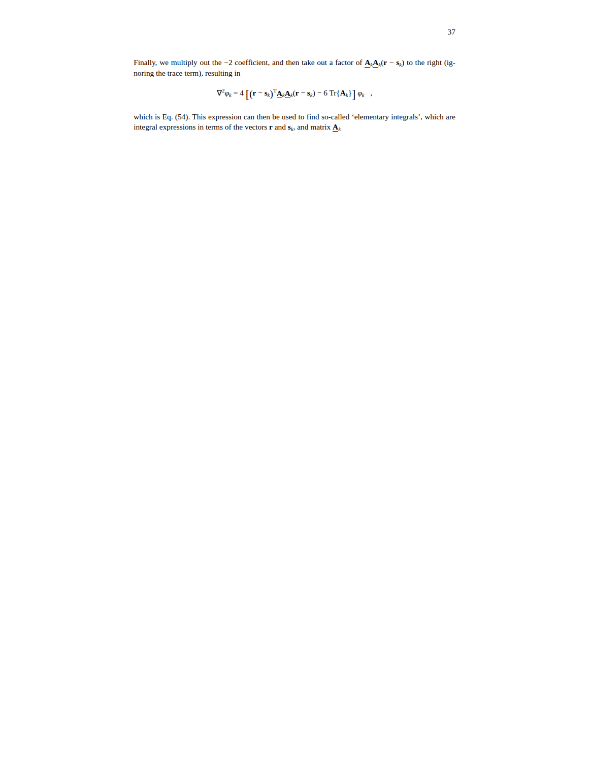37
Finally, we multiply out the −2 coefficient, and then take out a factor of AkAk(r − sk) to the right (ignoring the trace term), resulting in
∇2φk = 4 [(r − sk)TAkAk(r − sk) − 6 Tr{Ak}] φk ,
which is Eq. (54). This expression can then be used to find so-called ‘elementary integrals’, which are integral expressions in terms of the vectors r and sk, and matrix Ak